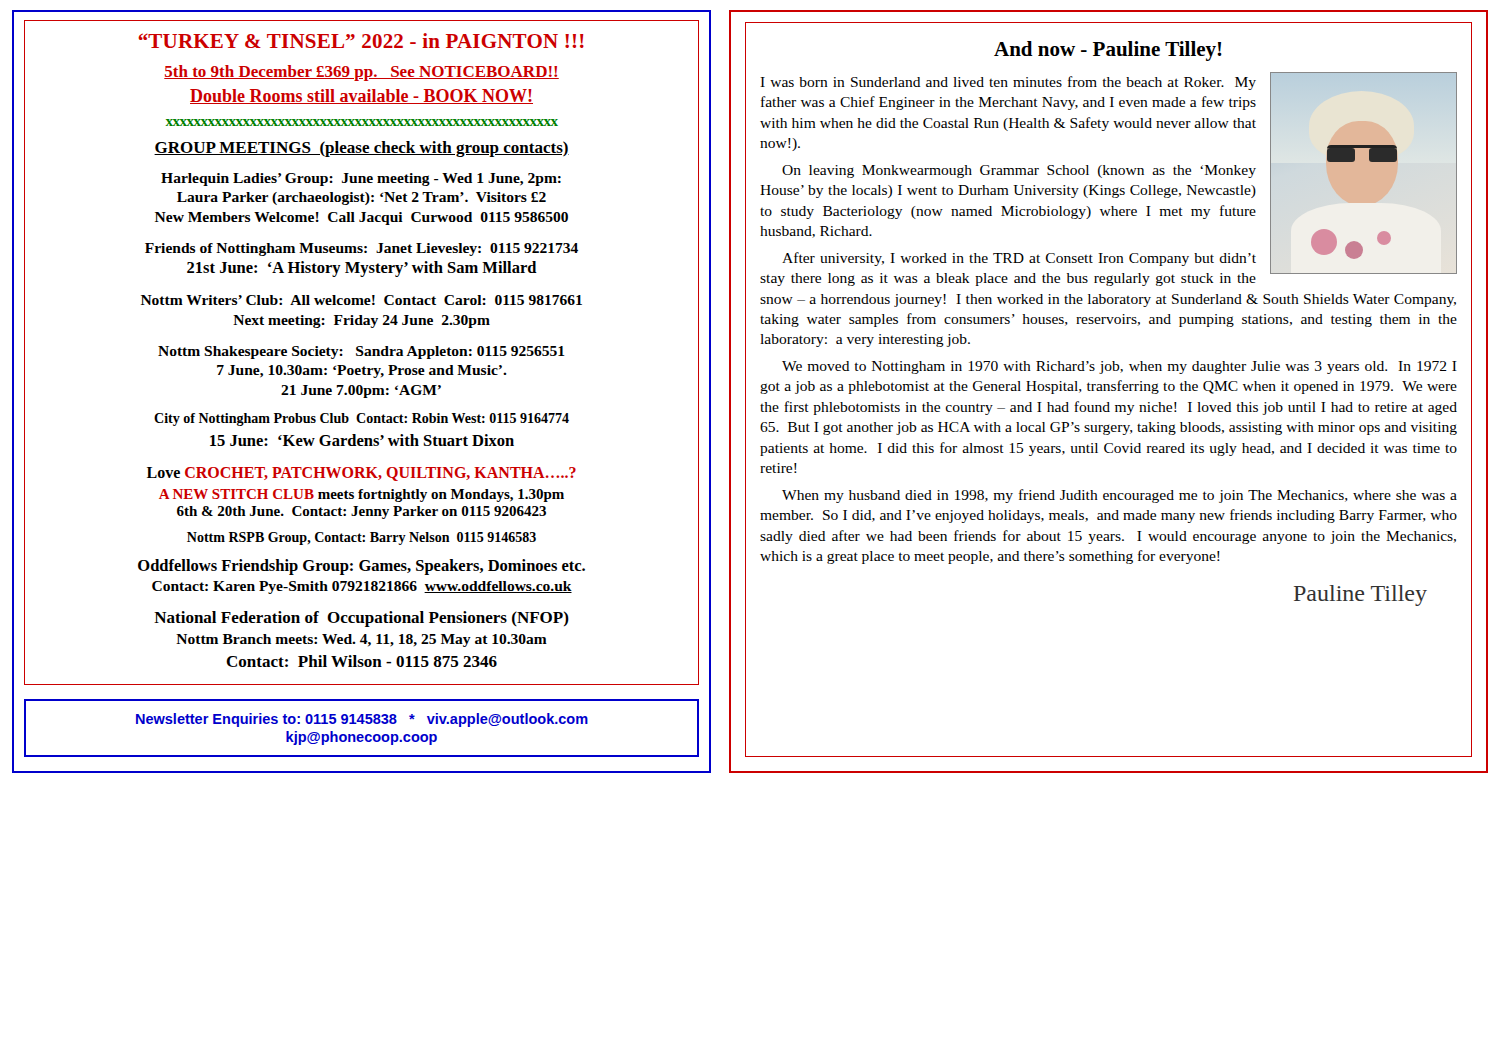“TURKEY & TINSEL” 2022 - in PAIGNTON !!!
5th to 9th December £369 pp. See NOTICEBOARD!!
Double Rooms still available - BOOK NOW!
xxxxxxxxxxxxxxxxxxxxxxxxxxxxxxxxxxxxxxxxxxxxxxxxxxxxxxxx
GROUP MEETINGS (please check with group contacts)
Harlequin Ladies’ Group: June meeting - Wed 1 June, 2pm:
Laura Parker (archaeologist): ‘Net 2 Tram’. Visitors £2
New Members Welcome! Call Jacqui Curwood 0115 9586500
Friends of Nottingham Museums: Janet Lievesley: 0115 9221734
21st June: ‘A History Mystery’ with Sam Millard
Nottm Writers’ Club: All welcome! Contact Carol: 0115 9817661
Next meeting: Friday 24 June 2.30pm
Nottm Shakespeare Society: Sandra Appleton: 0115 9256551
7 June, 10.30am: ‘Poetry, Prose and Music’.
21 June 7.00pm: ‘AGM’
City of Nottingham Probus Club Contact: Robin West: 0115 9164774
15 June: ‘Kew Gardens’ with Stuart Dixon
Love CROCHET, PATCHWORK, QUILTING, KANTHA…..?
A NEW STITCH CLUB meets fortnightly on Mondays, 1.30pm
6th & 20th June. Contact: Jenny Parker on 0115 9206423
Nottm RSPB Group, Contact: Barry Nelson 0115 9146583
Oddfellows Friendship Group: Games, Speakers, Dominoes etc.
Contact: Karen Pye-Smith 07921821866 www.oddfellows.co.uk
National Federation of Occupational Pensioners (NFOP)
Nottm Branch meets: Wed. 4, 11, 18, 25 May at 10.30am
Contact: Phil Wilson - 0115 875 2346
Newsletter Enquiries to: 0115 9145838 * viv.apple@outlook.com
kjp@phonecoop.coop
And now - Pauline Tilley!
I was born in Sunderland and lived ten minutes from the beach at Roker. My father was a Chief Engineer in the Merchant Navy, and I even made a few trips with him when he did the Coastal Run (Health & Safety would never allow that now!).
On leaving Monkwearmough Grammar School (known as the ‘Monkey House’ by the locals) I went to Durham University (Kings College, Newcastle) to study Bacteriology (now named Microbiology) where I met my future husband, Richard.
After university, I worked in the TRD at Consett Iron Company but didn’t stay there long as it was a bleak place and the bus regularly got stuck in the snow – a horrendous journey! I then worked in the laboratory at Sunderland & South Shields Water Company, taking water samples from consumers’ houses, reservoirs, and pumping stations, and testing them in the laboratory: a very interesting job.
We moved to Nottingham in 1970 with Richard’s job, when my daughter Julie was 3 years old. In 1972 I got a job as a phlebotomist at the General Hospital, transferring to the QMC when it opened in 1979. We were the first phlebotomists in the country – and I had found my niche! I loved this job until I had to retire at aged 65. But I got another job as HCA with a local GP’s surgery, taking bloods, assisting with minor ops and visiting patients at home. I did this for almost 15 years, until Covid reared its ugly head, and I decided it was time to retire!
When my husband died in 1998, my friend Judith encouraged me to join The Mechanics, where she was a member. So I did, and I’ve enjoyed holidays, meals, and made many new friends including Barry Farmer, who sadly died after we had been friends for about 15 years. I would encourage anyone to join the Mechanics, which is a great place to meet people, and there’s something for everyone!
Pauline Tilley